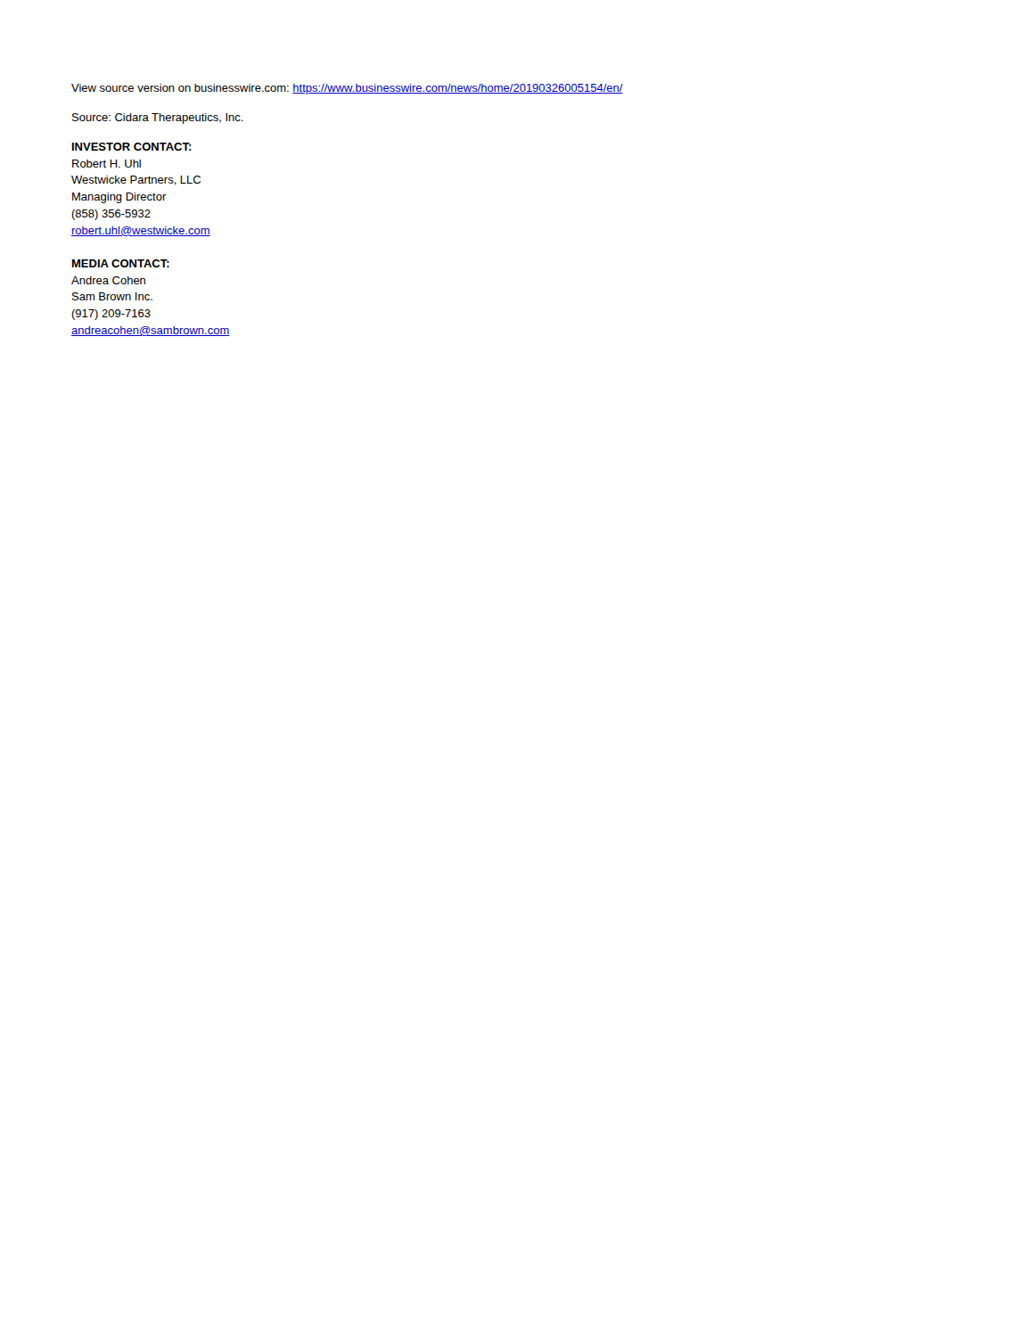View source version on businesswire.com: https://www.businesswire.com/news/home/20190326005154/en/
Source: Cidara Therapeutics, Inc.
INVESTOR CONTACT:
Robert H. Uhl
Westwicke Partners, LLC
Managing Director
(858) 356-5932
robert.uhl@westwicke.com
MEDIA CONTACT:
Andrea Cohen
Sam Brown Inc.
(917) 209-7163
andreacohen@sambrown.com